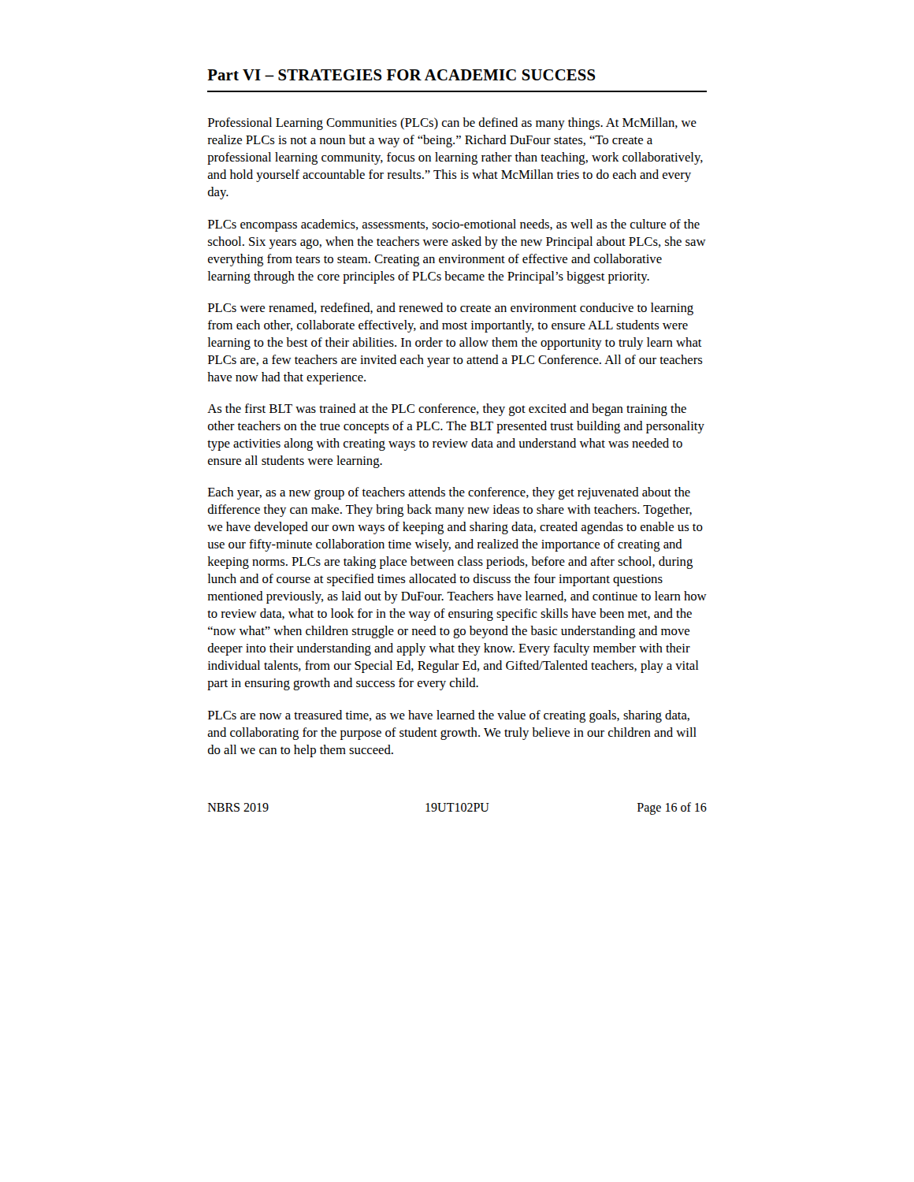Part VI – STRATEGIES FOR ACADEMIC SUCCESS
Professional Learning Communities (PLCs) can be defined as many things. At McMillan, we realize PLCs is not a noun but a way of “being.” Richard DuFour states, “To create a professional learning community, focus on learning rather than teaching, work collaboratively, and hold yourself accountable for results.” This is what McMillan tries to do each and every day.
PLCs encompass academics, assessments, socio-emotional needs, as well as the culture of the school. Six years ago, when the teachers were asked by the new Principal about PLCs, she saw everything from tears to steam. Creating an environment of effective and collaborative learning through the core principles of PLCs became the Principal’s biggest priority.
PLCs were renamed, redefined, and renewed to create an environment conducive to learning from each other, collaborate effectively, and most importantly, to ensure ALL students were learning to the best of their abilities. In order to allow them the opportunity to truly learn what PLCs are, a few teachers are invited each year to attend a PLC Conference. All of our teachers have now had that experience.
As the first BLT was trained at the PLC conference, they got excited and began training the other teachers on the true concepts of a PLC. The BLT presented trust building and personality type activities along with creating ways to review data and understand what was needed to ensure all students were learning.
Each year, as a new group of teachers attends the conference, they get rejuvenated about the difference they can make. They bring back many new ideas to share with teachers. Together, we have developed our own ways of keeping and sharing data, created agendas to enable us to use our fifty-minute collaboration time wisely, and realized the importance of creating and keeping norms. PLCs are taking place between class periods, before and after school, during lunch and of course at specified times allocated to discuss the four important questions mentioned previously, as laid out by DuFour. Teachers have learned, and continue to learn how to review data, what to look for in the way of ensuring specific skills have been met, and the “now what” when children struggle or need to go beyond the basic understanding and move deeper into their understanding and apply what they know. Every faculty member with their individual talents, from our Special Ed, Regular Ed, and Gifted/Talented teachers, play a vital part in ensuring growth and success for every child.
PLCs are now a treasured time, as we have learned the value of creating goals, sharing data, and collaborating for the purpose of student growth. We truly believe in our children and will do all we can to help them succeed.
NBRS 2019
19UT102PU
Page 16 of 16